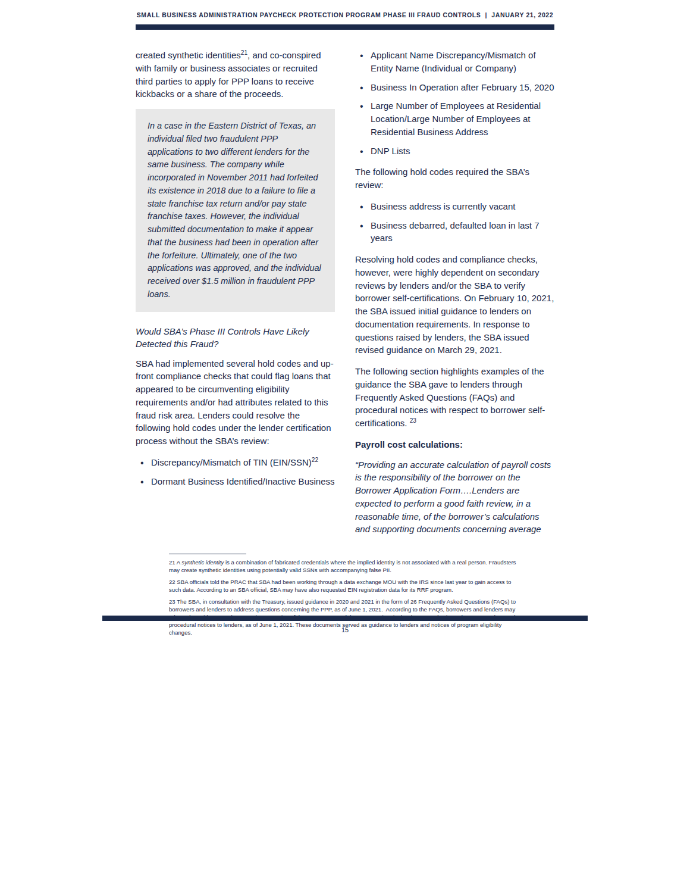Small Business Administration Paycheck Protection Program Phase III Fraud Controls | January 21, 2022
created synthetic identities21, and co-conspired with family or business associates or recruited third parties to apply for PPP loans to receive kickbacks or a share of the proceeds.
In a case in the Eastern District of Texas, an individual filed two fraudulent PPP applications to two different lenders for the same business. The company while incorporated in November 2011 had forfeited its existence in 2018 due to a failure to file a state franchise tax return and/or pay state franchise taxes. However, the individual submitted documentation to make it appear that the business had been in operation after the forfeiture. Ultimately, one of the two applications was approved, and the individual received over $1.5 million in fraudulent PPP loans.
Would SBA’s Phase III Controls Have Likely Detected this Fraud?
SBA had implemented several hold codes and up-front compliance checks that could flag loans that appeared to be circumventing eligibility requirements and/or had attributes related to this fraud risk area. Lenders could resolve the following hold codes under the lender certification process without the SBA’s review:
Discrepancy/Mismatch of TIN (EIN/SSN)22
Dormant Business Identified/Inactive Business
Applicant Name Discrepancy/Mismatch of Entity Name (Individual or Company)
Business In Operation after February 15, 2020
Large Number of Employees at Residential Location/Large Number of Employees at Residential Business Address
DNP Lists
The following hold codes required the SBA’s review:
Business address is currently vacant
Business debarred, defaulted loan in last 7 years
Resolving hold codes and compliance checks, however, were highly dependent on secondary reviews by lenders and/or the SBA to verify borrower self-certifications. On February 10, 2021, the SBA issued initial guidance to lenders on documentation requirements. In response to questions raised by lenders, the SBA issued revised guidance on March 29, 2021.
The following section highlights examples of the guidance the SBA gave to lenders through Frequently Asked Questions (FAQs) and procedural notices with respect to borrower self-certifications. 23
Payroll cost calculations:
“Providing an accurate calculation of payroll costs is the responsibility of the borrower on the Borrower Application Form….Lenders are expected to perform a good faith review, in a reasonable time, of the borrower’s calculations and supporting documents concerning average
21 A synthetic identity is a combination of fabricated credentials where the implied identity is not associated with a real person. Fraudsters may create synthetic identities using potentially valid SSNs with accompanying false PII.
22 SBA officials told the PRAC that SBA had been working through a data exchange MOU with the IRS since last year to gain access to such data. According to an SBA official, SBA may have also requested EIN registration data for its RRF program.
23 The SBA, in consultation with the Treasury, issued guidance in 2020 and 2021 in the form of 26 Frequently Asked Questions (FAQs) to borrowers and lenders to address questions concerning the PPP, as of June 1, 2021. According to the FAQs, borrowers and lenders may rely on the guidance as the SBA’s interpretation of the CARES Act and the PPP Interim Final Rules. SBA also issued 30 IFRs and several procedural notices to lenders, as of June 1, 2021. These documents served as guidance to lenders and notices of program eligibility changes.
15